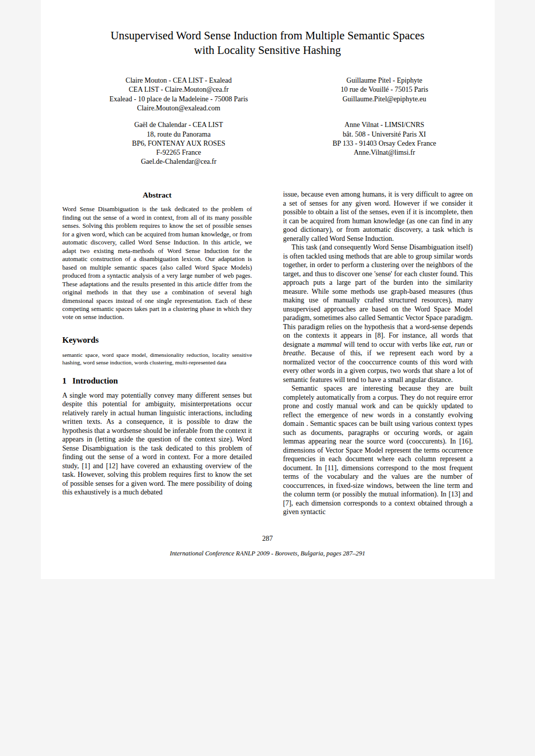Unsupervised Word Sense Induction from Multiple Semantic Spaces
with Locality Sensitive Hashing
| Claire Mouton - CEA LIST - Exalead CEA LIST - Claire.Mouton@cea.fr Exalead - 10 place de la Madeleine - 75008 Paris Claire.Mouton@exalead.com | Guillaume Pitel - Epiphyte 10 rue de Vouillé - 75015 Paris Guillaume.Pitel@epiphyte.eu |
| Gaël de Chalendar - CEA LIST 18, route du Panorama BP6, FONTENAY AUX ROSES F-92265 France Gael.de-Chalendar@cea.fr | Anne Vilnat - LIMSI/CNRS bât. 508 - Université Paris XI BP 133 - 91403 Orsay Cedex France Anne.Vilnat@limsi.fr |
| Abstract Word Sense Disambiguation is the task dedicated to the problem of finding out the sense of a word in context, from all of its many possible senses. Solving this problem requires to know the set of possible senses for a given word, which can be acquired from human knowledge, or from automatic discovery, called Word Sense Induction. In this article, we adapt two existing meta-methods of Word Sense Induction for the automatic construction of a disambiguation lexicon. Our adaptation is based on multiple semantic spaces (also called Word Space Models) produced from a syntactic analysis of a very large number of web pages. These adaptations and the results presented in this article differ from the original methods in that they use a combination of several high dimensional spaces instead of one single representation. Each of these competing semantic spaces takes part in a clustering phase in which they vote on sense induction. Keywords semantic space, word space model, dimensionality reduction, locality sensitive hashing, word sense induction, words clustering, multi-represented data 1 Introduction A single word may potentially convey many different senses but despite this potential for ambiguity, misinterpretations occur relatively rarely in actual human linguistic interactions, including written texts. As a consequence, it is possible to draw the hypothesis that a wordsense should be inferable from the context it appears in (letting aside the question of the context size). Word Sense Disambiguation is the task dedicated to this problem of finding out the sense of a word in context. For a more detailed study, [1] and [12] have covered an exhausting overview of the task. However, solving this problem requires first to know the set of possible senses for a given word. The mere possibility of doing this exhaustively is a much debated | issue, because even among humans, it is very difficult to agree on a set of senses for any given word. However if we consider it possible to obtain a list of the senses, even if it is incomplete, then it can be acquired from human knowledge (as one can find in any good dictionary), or from automatic discovery, a task which is generally called Word Sense Induction. This task (and consequently Word Sense Disambiguation itself) is often tackled using methods that are able to group similar words together, in order to perform a clustering over the neighbors of the target, and thus to discover one 'sense' for each cluster found. This approach puts a large part of the burden into the similarity measure. While some methods use graph-based measures (thus making use of manually crafted structured resources), many unsupervised approaches are based on the Word Space Model paradigm, sometimes also called Semantic Vector Space paradigm. This paradigm relies on the hypothesis that a word-sense depends on the contexts it appears in [8]. For instance, all words that designate a mammal will tend to occur with verbs like eat , run or breathe . Because of this, if we represent each word by a normalized vector of the cooccurrence counts of this word with every other words in a given corpus, two words that share a lot of semantic features will tend to have a small angular distance. Semantic spaces are interesting because they are built completely automatically from a corpus. They do not require error prone and costly manual work and can be quickly updated to reflect the emergence of new words in a constantly evolving domain . Semantic spaces can be built using various context types such as documents, paragraphs or occuring words, or again lemmas appearing near the source word (cooccurents). In [16], dimensions of Vector Space Model represent the terms occurrence frequencies in each document where each column represent a document. In [11], dimensions correspond to the most frequent terms of the vocabulary and the values are the number of cooccurrences, in fixed-size windows, between the line term and the column term (or possibly the mutual information). In [13] and [7], each dimension corresponds to a context obtained through a given syntactic |
287
International Conference RANLP 2009 - Borovets, Bulgaria, pages 287–291